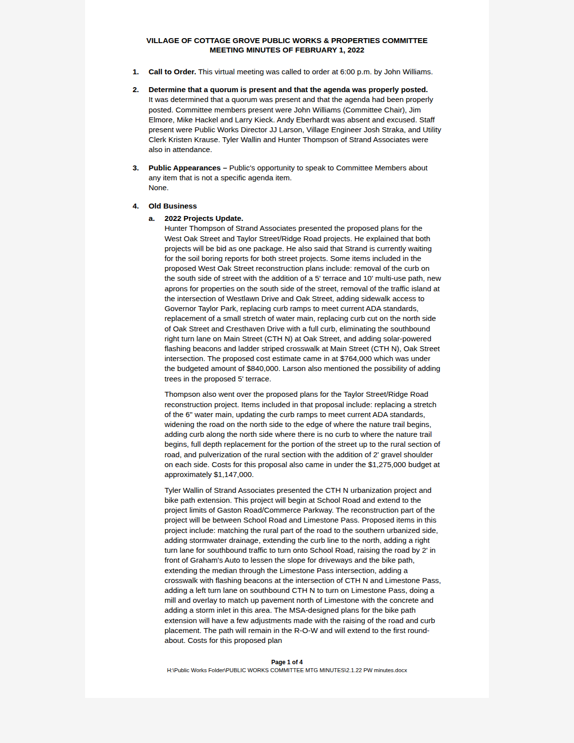VILLAGE OF COTTAGE GROVE PUBLIC WORKS & PROPERTIES COMMITTEE MEETING MINUTES OF FEBRUARY 1, 2022
Call to Order. This virtual meeting was called to order at 6:00 p.m. by John Williams.
Determine that a quorum is present and that the agenda was properly posted.
It was determined that a quorum was present and that the agenda had been properly posted. Committee members present were John Williams (Committee Chair), Jim Elmore, Mike Hackel and Larry Kieck. Andy Eberhardt was absent and excused. Staff present were Public Works Director JJ Larson, Village Engineer Josh Straka, and Utility Clerk Kristen Krause. Tyler Wallin and Hunter Thompson of Strand Associates were also in attendance.
Public Appearances – Public's opportunity to speak to Committee Members about any item that is not a specific agenda item.
None.
Old Business
2022 Projects Update.
Hunter Thompson of Strand Associates presented the proposed plans for the West Oak Street and Taylor Street/Ridge Road projects. He explained that both projects will be bid as one package. He also said that Strand is currently waiting for the soil boring reports for both street projects. Some items included in the proposed West Oak Street reconstruction plans include: removal of the curb on the south side of street with the addition of a 5' terrace and 10' multi-use path, new aprons for properties on the south side of the street, removal of the traffic island at the intersection of Westlawn Drive and Oak Street, adding sidewalk access to Governor Taylor Park, replacing curb ramps to meet current ADA standards, replacement of a small stretch of water main, replacing curb cut on the north side of Oak Street and Cresthaven Drive with a full curb, eliminating the southbound right turn lane on Main Street (CTH N) at Oak Street, and adding solar-powered flashing beacons and ladder striped crosswalk at Main Street (CTH N), Oak Street intersection. The proposed cost estimate came in at $764,000 which was under the budgeted amount of $840,000. Larson also mentioned the possibility of adding trees in the proposed 5' terrace.
Thompson also went over the proposed plans for the Taylor Street/Ridge Road reconstruction project. Items included in that proposal include: replacing a stretch of the 6" water main, updating the curb ramps to meet current ADA standards, widening the road on the north side to the edge of where the nature trail begins, adding curb along the north side where there is no curb to where the nature trail begins, full depth replacement for the portion of the street up to the rural section of road, and pulverization of the rural section with the addition of 2' gravel shoulder on each side. Costs for this proposal also came in under the $1,275,000 budget at approximately $1,147,000.
Tyler Wallin of Strand Associates presented the CTH N urbanization project and bike path extension. This project will begin at School Road and extend to the project limits of Gaston Road/Commerce Parkway. The reconstruction part of the project will be between School Road and Limestone Pass. Proposed items in this project include: matching the rural part of the road to the southern urbanized side, adding stormwater drainage, extending the curb line to the north, adding a right turn lane for southbound traffic to turn onto School Road, raising the road by 2' in front of Graham's Auto to lessen the slope for driveways and the bike path, extending the median through the Limestone Pass intersection, adding a crosswalk with flashing beacons at the intersection of CTH N and Limestone Pass, adding a left turn lane on southbound CTH N to turn on Limestone Pass, doing a mill and overlay to match up pavement north of Limestone with the concrete and adding a storm inlet in this area. The MSA-designed plans for the bike path extension will have a few adjustments made with the raising of the road and curb placement. The path will remain in the R-O-W and will extend to the first round-about. Costs for this proposed plan
Page 1 of 4 H:\Public Works Folder\PUBLIC WORKS COMMITTEE MTG MINUTES\2.1.22 PW minutes.docx